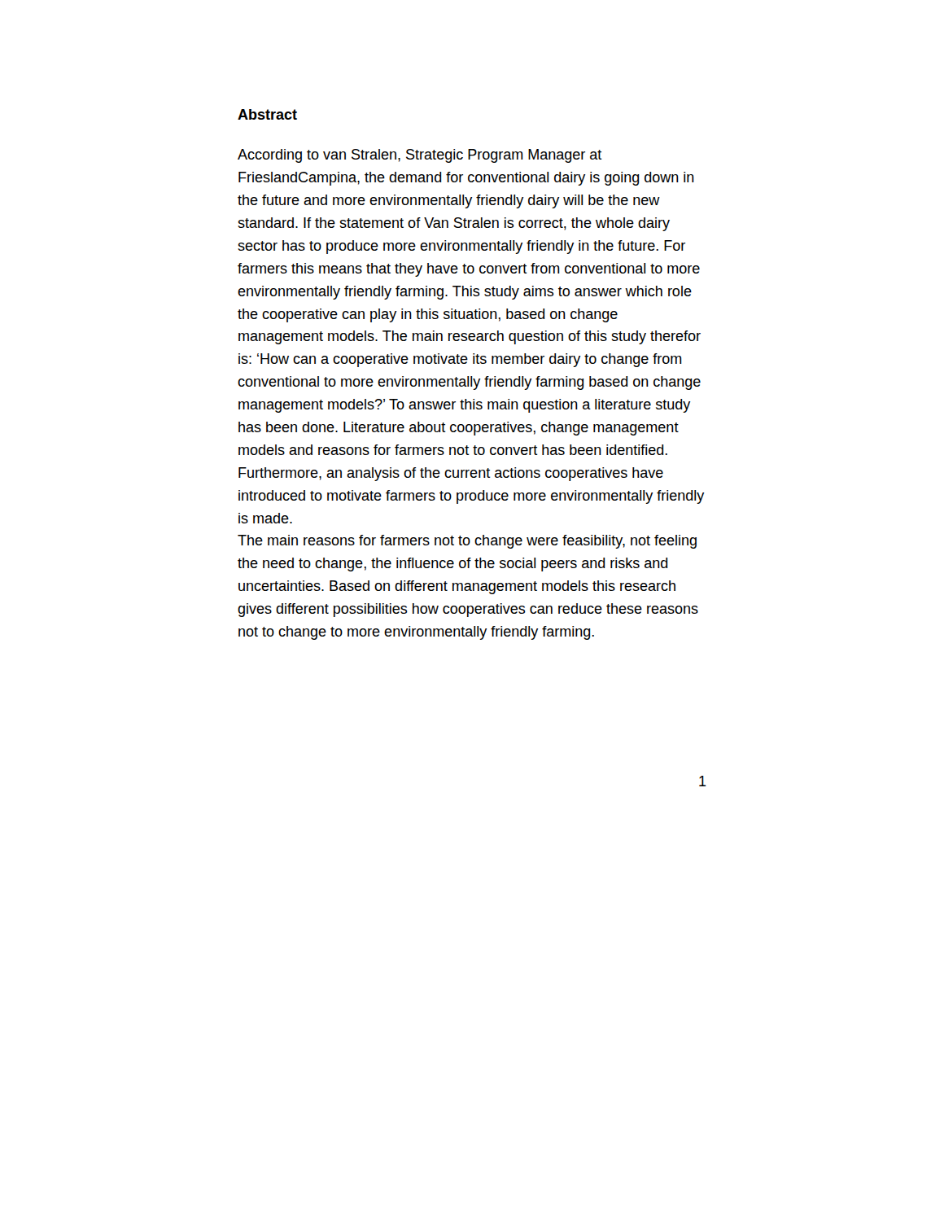Abstract
According to van Stralen, Strategic Program Manager at FrieslandCampina, the demand for conventional dairy is going down in the future and more environmentally friendly dairy will be the new standard. If the statement of Van Stralen is correct, the whole dairy sector has to produce more environmentally friendly in the future. For farmers this means that they have to convert from conventional to more environmentally friendly farming. This study aims to answer which role the cooperative can play in this situation, based on change management models. The main research question of this study therefor is: ‘How can a cooperative motivate its member dairy to change from conventional to more environmentally friendly farming based on change management models?’ To answer this main question a literature study has been done. Literature about cooperatives, change management models and reasons for farmers not to convert has been identified. Furthermore, an analysis of the current actions cooperatives have introduced to motivate farmers to produce more environmentally friendly is made.
The main reasons for farmers not to change were feasibility, not feeling the need to change, the influence of the social peers and risks and uncertainties. Based on different management models this research gives different possibilities how cooperatives can reduce these reasons not to change to more environmentally friendly farming.
1